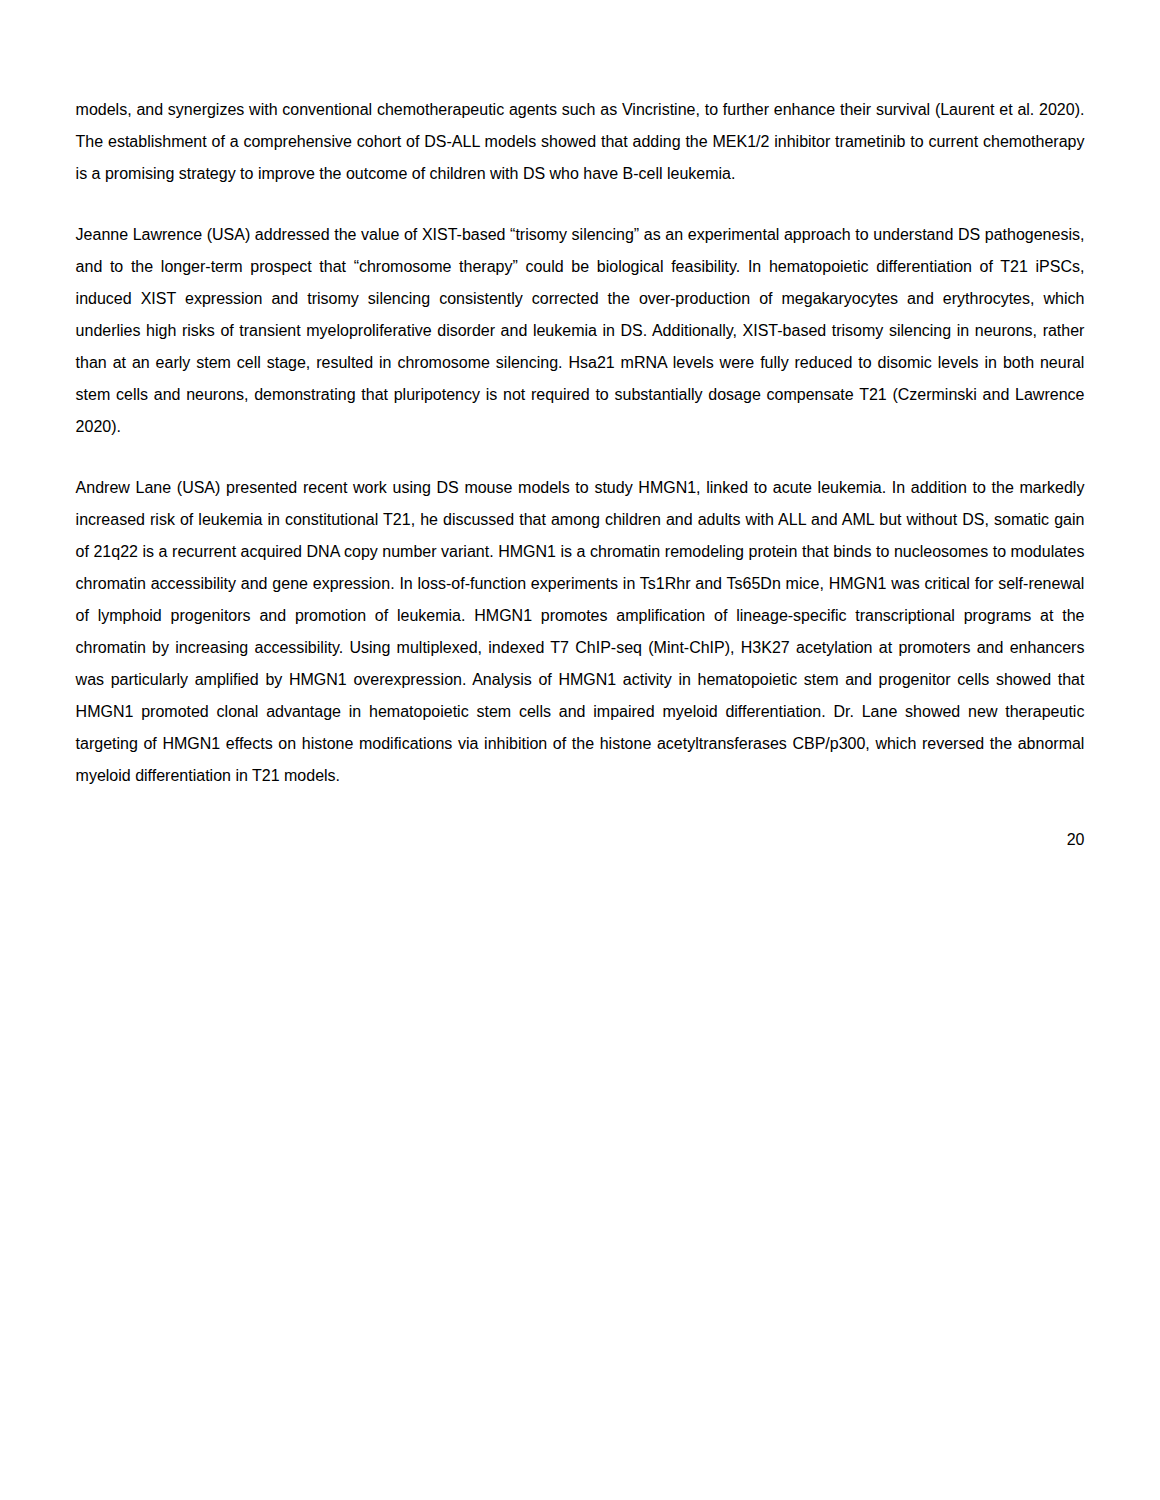models, and synergizes with conventional chemotherapeutic agents such as Vincristine, to further enhance their survival (Laurent et al. 2020). The establishment of a comprehensive cohort of DS-ALL models showed that adding the MEK1/2 inhibitor trametinib to current chemotherapy is a promising strategy to improve the outcome of children with DS who have B-cell leukemia.
Jeanne Lawrence (USA) addressed the value of XIST-based “trisomy silencing” as an experimental approach to understand DS pathogenesis, and to the longer-term prospect that “chromosome therapy” could be biological feasibility. In hematopoietic differentiation of T21 iPSCs, induced XIST expression and trisomy silencing consistently corrected the over-production of megakaryocytes and erythrocytes, which underlies high risks of transient myeloproliferative disorder and leukemia in DS. Additionally, XIST-based trisomy silencing in neurons, rather than at an early stem cell stage, resulted in chromosome silencing. Hsa21 mRNA levels were fully reduced to disomic levels in both neural stem cells and neurons, demonstrating that pluripotency is not required to substantially dosage compensate T21 (Czerminski and Lawrence 2020).
Andrew Lane (USA) presented recent work using DS mouse models to study HMGN1, linked to acute leukemia. In addition to the markedly increased risk of leukemia in constitutional T21, he discussed that among children and adults with ALL and AML but without DS, somatic gain of 21q22 is a recurrent acquired DNA copy number variant. HMGN1 is a chromatin remodeling protein that binds to nucleosomes to modulates chromatin accessibility and gene expression. In loss-of-function experiments in Ts1Rhr and Ts65Dn mice, HMGN1 was critical for self-renewal of lymphoid progenitors and promotion of leukemia. HMGN1 promotes amplification of lineage-specific transcriptional programs at the chromatin by increasing accessibility. Using multiplexed, indexed T7 ChIP-seq (Mint-ChIP), H3K27 acetylation at promoters and enhancers was particularly amplified by HMGN1 overexpression. Analysis of HMGN1 activity in hematopoietic stem and progenitor cells showed that HMGN1 promoted clonal advantage in hematopoietic stem cells and impaired myeloid differentiation. Dr. Lane showed new therapeutic targeting of HMGN1 effects on histone modifications via inhibition of the histone acetyltransferases CBP/p300, which reversed the abnormal myeloid differentiation in T21 models.
20